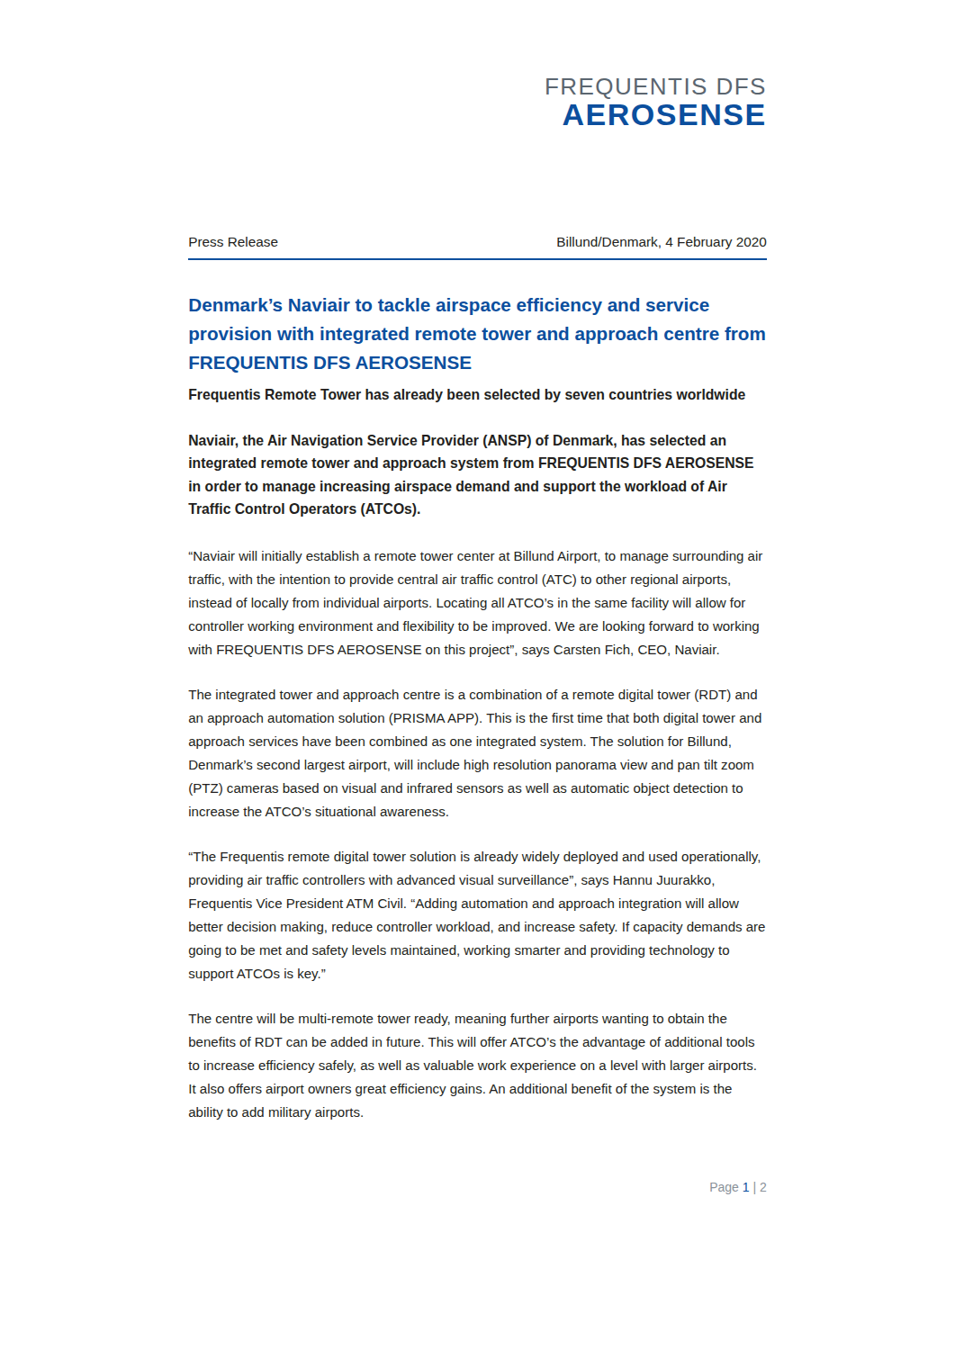FREQUENTIS DFS
AEROSENSE
Press Release Billund/Denmark, 4 February 2020
Denmark’s Naviair to tackle airspace efficiency and service provision with integrated remote tower and approach centre from FREQUENTIS DFS AEROSENSE
Frequentis Remote Tower has already been selected by seven countries worldwide
Naviair, the Air Navigation Service Provider (ANSP) of Denmark, has selected an integrated remote tower and approach system from FREQUENTIS DFS AEROSENSE in order to manage increasing airspace demand and support the workload of Air Traffic Control Operators (ATCOs).
“Naviair will initially establish a remote tower center at Billund Airport, to manage surrounding air traffic, with the intention to provide central air traffic control (ATC) to other regional airports, instead of locally from individual airports. Locating all ATCO’s in the same facility will allow for controller working environment and flexibility to be improved. We are looking forward to working with FREQUENTIS DFS AEROSENSE on this project”, says Carsten Fich, CEO, Naviair.
The integrated tower and approach centre is a combination of a remote digital tower (RDT) and an approach automation solution (PRISMA APP). This is the first time that both digital tower and approach services have been combined as one integrated system. The solution for Billund, Denmark’s second largest airport, will include high resolution panorama view and pan tilt zoom (PTZ) cameras based on visual and infrared sensors as well as automatic object detection to increase the ATCO’s situational awareness.
“The Frequentis remote digital tower solution is already widely deployed and used operationally, providing air traffic controllers with advanced visual surveillance”, says Hannu Juurakko, Frequentis Vice President ATM Civil. “Adding automation and approach integration will allow better decision making, reduce controller workload, and increase safety. If capacity demands are going to be met and safety levels maintained, working smarter and providing technology to support ATCOs is key.”
The centre will be multi-remote tower ready, meaning further airports wanting to obtain the benefits of RDT can be added in future. This will offer ATCO’s the advantage of additional tools to increase efficiency safely, as well as valuable work experience on a level with larger airports. It also offers airport owners great efficiency gains. An additional benefit of the system is the ability to add military airports.
Page 1 | 2